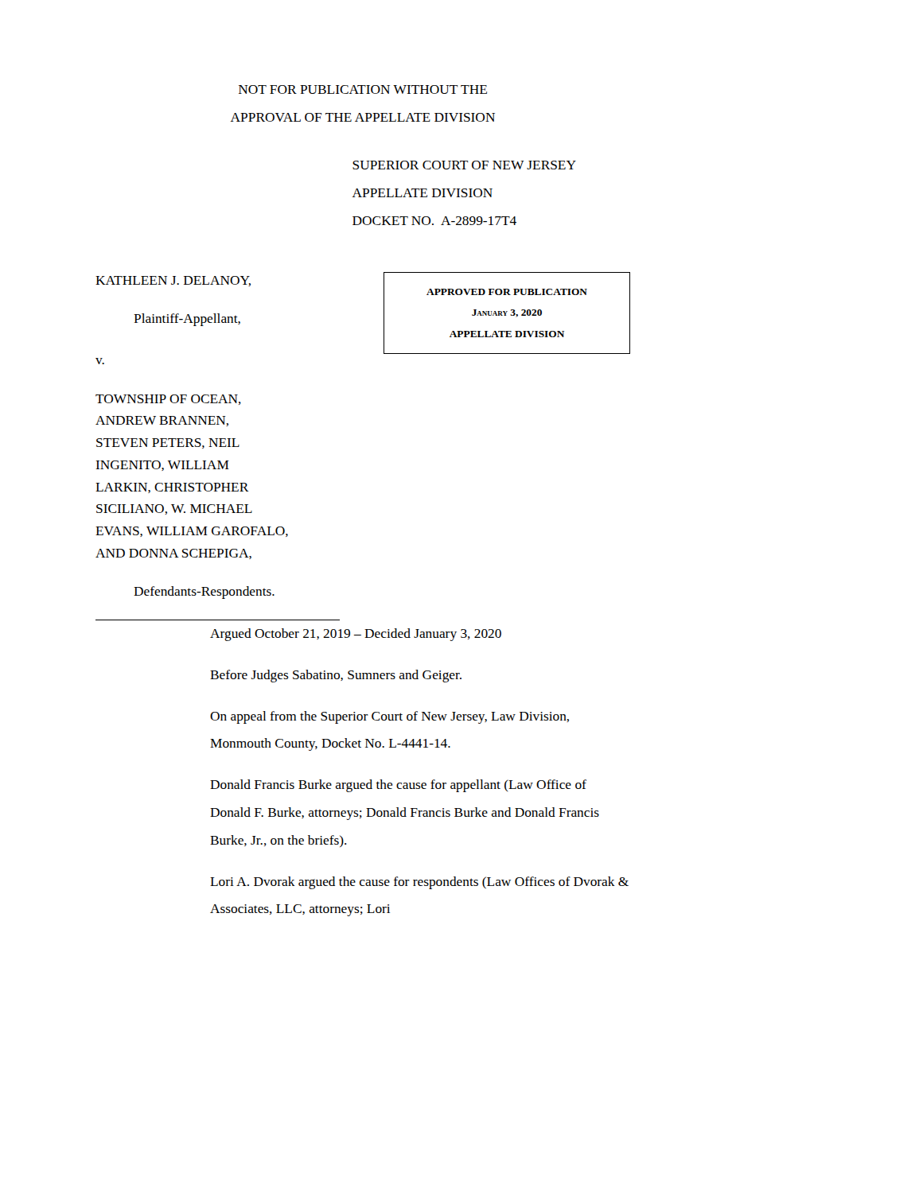NOT FOR PUBLICATION WITHOUT THE
APPROVAL OF THE APPELLATE DIVISION
| | SUPERIOR COURT OF NEW JERSEY APPELLATE DIVISION DOCKET NO. A-2899-17T4 |
| KATHLEEN J. DELANOY, Plaintiff-Appellant, v. TOWNSHIP OF OCEAN, ANDREW BRANNEN, STEVEN PETERS, NEIL INGENITO, WILLIAM LARKIN, CHRISTOPHER SICILIANO, W. MICHAEL EVANS, WILLIAM GAROFALO, and DONNA SCHEPIGA, Defendants-Respondents. | APPROVED FOR PUBLICATION January 3, 2020 APPELLATE DIVISION |
Argued October 21, 2019 – Decided January 3, 2020
Before Judges Sabatino, Sumners and Geiger.
On appeal from the Superior Court of New Jersey, Law Division, Monmouth County, Docket No. L-4441-14.
Donald Francis Burke argued the cause for appellant (Law Office of Donald F. Burke, attorneys; Donald Francis Burke and Donald Francis Burke, Jr., on the briefs).
Lori A. Dvorak argued the cause for respondents (Law Offices of Dvorak & Associates, LLC, attorneys; Lori